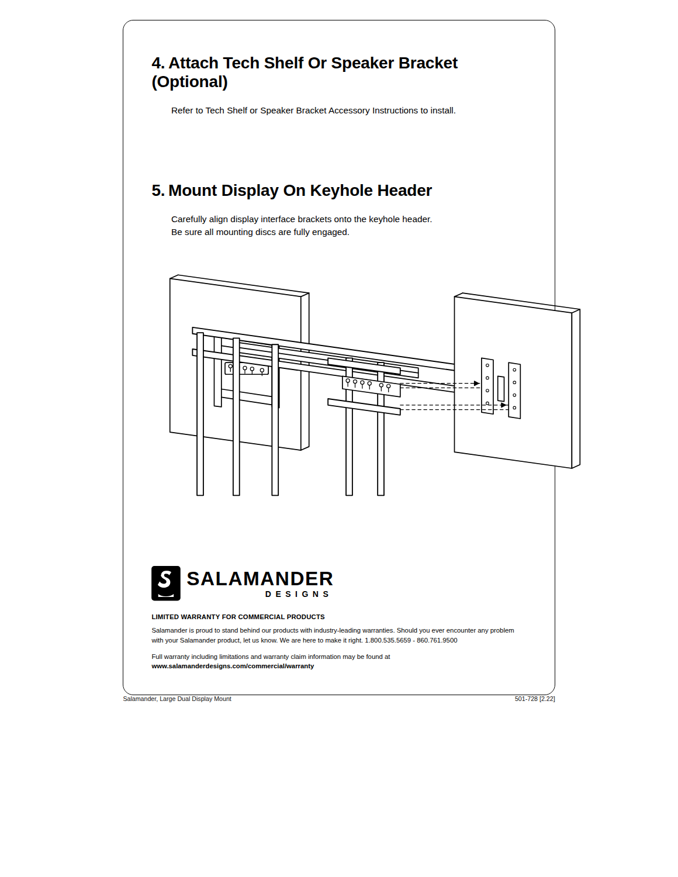4. Attach Tech Shelf Or Speaker Bracket (Optional)
Refer to Tech Shelf or Speaker Bracket Accessory Instructions to install.
5. Mount Display On Keyhole Header
Carefully align display interface brackets onto the keyhole header.
Be sure all mounting discs are fully engaged.
SALAMANDER
DESIGNS
LIMITED WARRANTY FOR COMMERCIAL PRODUCTS
Salamander is proud to stand behind our products with industry-leading warranties. Should you ever encounter any problem with your Salamander product, let us know. We are here to make it right. 1.800.535.5659 - 860.761.9500
Full warranty including limitations and warranty claim information may be found at www.salamanderdesigns.com/commercial/warranty
Salamander, Large Dual Display Mount 501-728 [2.22]